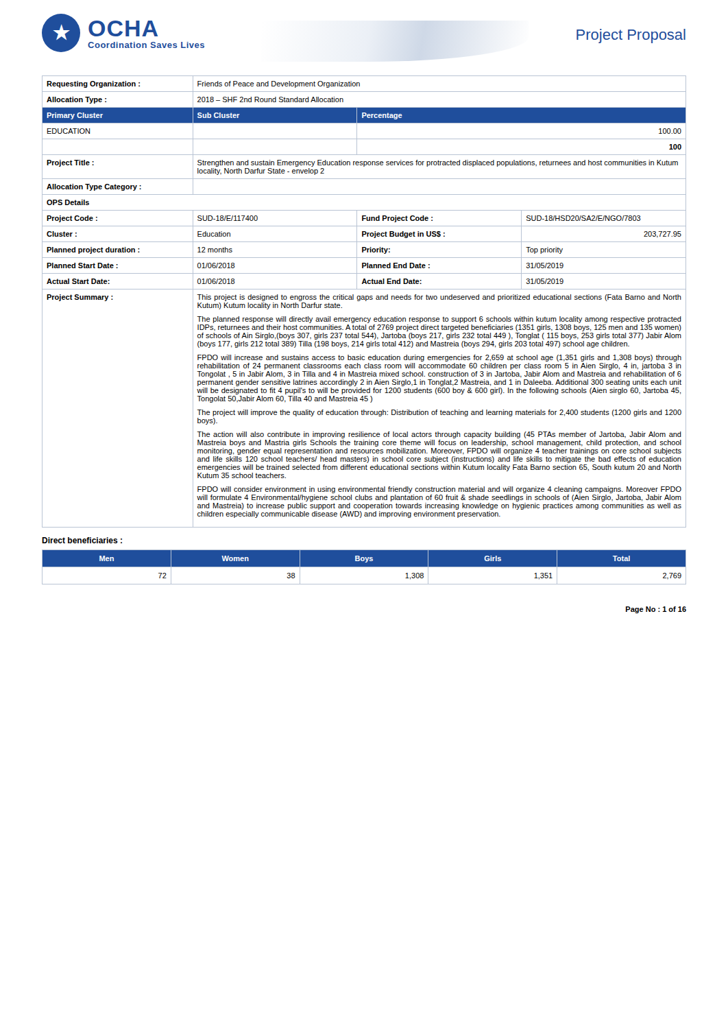★ OCHA
Coordination Saves Lives
Project Proposal
| Requesting Organization : | Friends of Peace and Development Organization |
| Allocation Type : | 2018 – SHF 2nd Round Standard Allocation |
| Primary Cluster | Sub Cluster | Percentage |
| EDUCATION | | 100.00 |
| | | 100 |
| Project Title : | Strengthen and sustain Emergency Education response services for protracted displaced populations, returnees and host communities in Kutum locality, North Darfur State - envelop 2 |
| Allocation Type Category : | |
| OPS Details |
| Project Code : | SUD-18/E/117400 | Fund Project Code : | SUD-18/HSD20/SA2/E/NGO/7803 |
| Cluster : | Education | Project Budget in US$ : | 203,727.95 |
| Planned project duration : | 12 months | Priority: | Top priority |
| Planned Start Date : | 01/06/2018 | Planned End Date : | 31/05/2019 |
| Actual Start Date: | 01/06/2018 | Actual End Date: | 31/05/2019 |
| Project Summary : | This project is designed to engross the critical gaps and needs for two undeserved and prioritized educational sections (Fata Barno and North Kutum) Kutum locality in North Darfur state. The planned response will directly avail emergency education response to support 6 schools within kutum locality among respective protracted IDPs, returnees and their host communities. A total of 2769 project direct targeted beneficiaries (1351 girls, 1308 boys, 125 men and 135 women) of schools of Ain Sirglo,(boys 307, girls 237 total 544), Jartoba (boys 217, girls 232 total 449 ), Tonglat ( 115 boys, 253 girls total 377) Jabir Alom (boys 177, girls 212 total 389) Tilla (198 boys, 214 girls total 412) and Mastreia (boys 294, girls 203 total 497) school age children. FPDO will increase and sustains access to basic education during emergencies for 2,659 at school age (1,351 girls and 1,308 boys) through rehabilitation of 24 permanent classrooms each class room will accommodate 60 children per class room 5 in Aien Sirglo, 4 in, jartoba 3 in Tongolat , 5 in Jabir Alom, 3 in Tilla and 4 in Mastreia mixed school. construction of 3 in Jartoba, Jabir Alom and Mastreia and rehabilitation of 6 permanent gender sensitive latrines accordingly 2 in Aien Sirglo,1 in Tonglat,2 Mastreia, and 1 in Daleeba. Additional 300 seating units each unit will be designated to fit 4 pupil's to will be provided for 1200 students (600 boy & 600 girl). In the following schools (Aien sirglo 60, Jartoba 45, Tongolat 50,Jabir Alom 60, Tilla 40 and Mastreia 45 ) The project will improve the quality of education through: Distribution of teaching and learning materials for 2,400 students (1200 girls and 1200 boys). The action will also contribute in improving resilience of local actors through capacity building (45 PTAs member of Jartoba, Jabir Alom and Mastreia boys and Mastria girls Schools the training core theme will focus on leadership, school management, child protection, and school monitoring, gender equal representation and resources mobilization. Moreover, FPDO will organize 4 teacher trainings on core school subjects and life skills 120 school teachers/ head masters) in school core subject (instructions) and life skills to mitigate the bad effects of education emergencies will be trained selected from different educational sections within Kutum locality Fata Barno section 65, South kutum 20 and North Kutum 35 school teachers. FPDO will consider environment in using environmental friendly construction material and will organize 4 cleaning campaigns. Moreover FPDO will formulate 4 Environmental/hygiene school clubs and plantation of 60 fruit & shade seedlings in schools of (Aien Sirglo, Jartoba, Jabir Alom and Mastreia) to increase public support and cooperation towards increasing knowledge on hygienic practices among communities as well as children especially communicable disease (AWD) and improving environment preservation. |
Direct beneficiaries :
| Men | Women | Boys | Girls | Total |
| --- | --- | --- | --- | --- |
| 72 | 38 | 1,308 | 1,351 | 2,769 |
Page No : 1 of 16